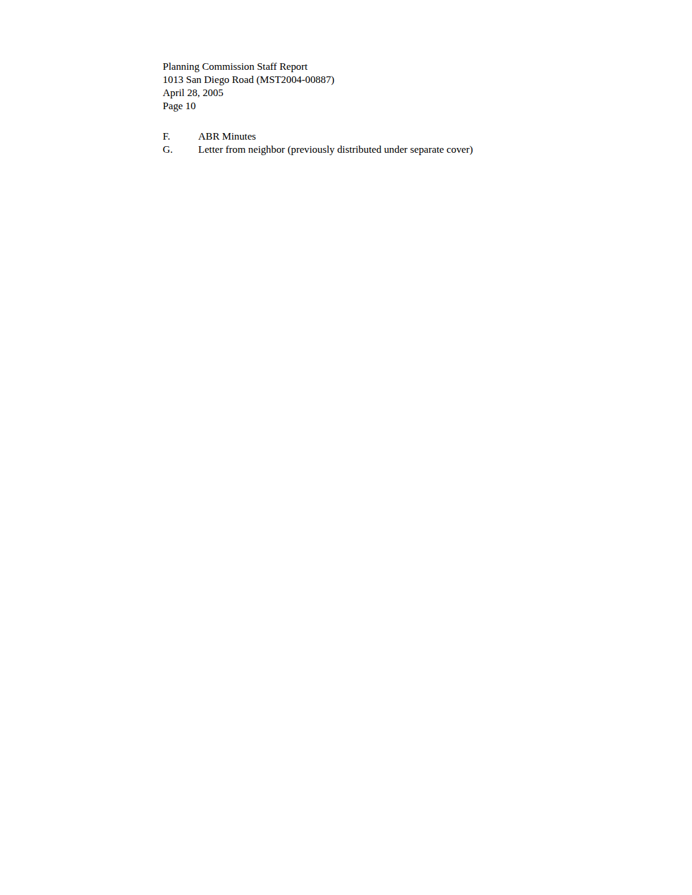Planning Commission Staff Report
1013 San Diego Road (MST2004-00887)
April 28, 2005
Page 10
F. ABR Minutes
G. Letter from neighbor (previously distributed under separate cover)